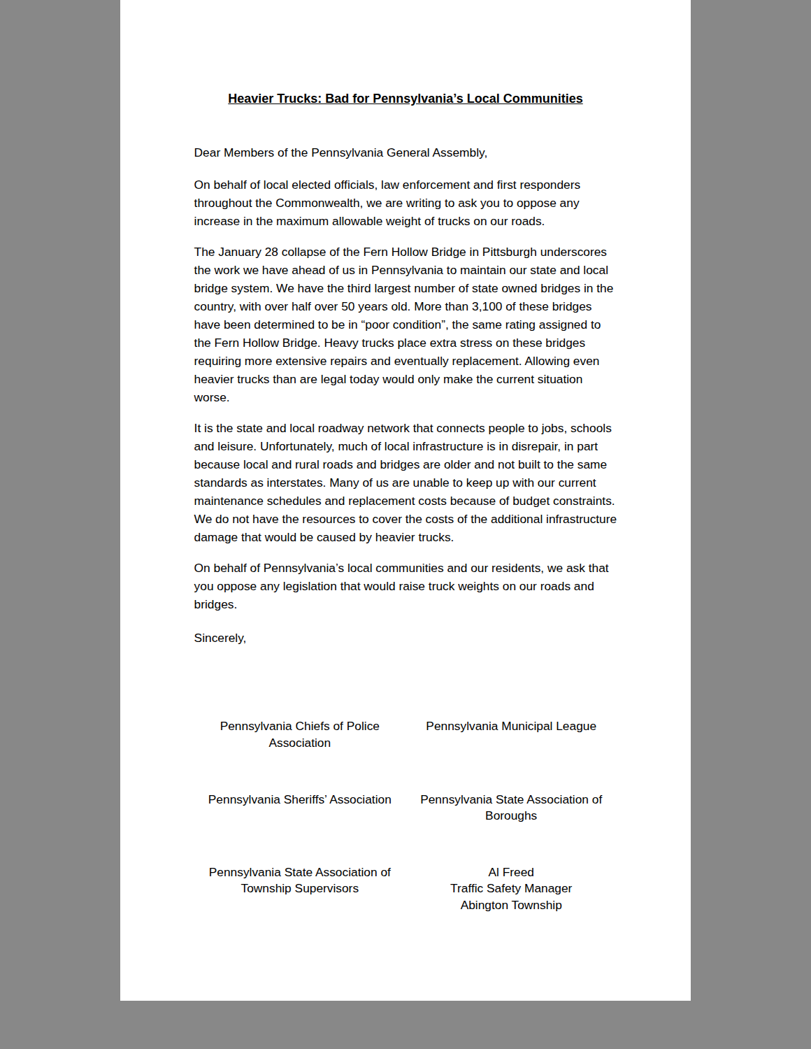Heavier Trucks: Bad for Pennsylvania’s Local Communities
Dear Members of the Pennsylvania General Assembly,
On behalf of local elected officials, law enforcement and first responders throughout the Commonwealth, we are writing to ask you to oppose any increase in the maximum allowable weight of trucks on our roads.
The January 28 collapse of the Fern Hollow Bridge in Pittsburgh underscores the work we have ahead of us in Pennsylvania to maintain our state and local bridge system. We have the third largest number of state owned bridges in the country, with over half over 50 years old. More than 3,100 of these bridges have been determined to be in “poor condition”, the same rating assigned to the Fern Hollow Bridge. Heavy trucks place extra stress on these bridges requiring more extensive repairs and eventually replacement. Allowing even heavier trucks than are legal today would only make the current situation worse.
It is the state and local roadway network that connects people to jobs, schools and leisure. Unfortunately, much of local infrastructure is in disrepair, in part because local and rural roads and bridges are older and not built to the same standards as interstates. Many of us are unable to keep up with our current maintenance schedules and replacement costs because of budget constraints. We do not have the resources to cover the costs of the additional infrastructure damage that would be caused by heavier trucks.
On behalf of Pennsylvania’s local communities and our residents, we ask that you oppose any legislation that would raise truck weights on our roads and bridges.
Sincerely,
| Pennsylvania Chiefs of Police Association | Pennsylvania Municipal League |
| Pennsylvania Sheriffs’ Association | Pennsylvania State Association of Boroughs |
| Pennsylvania State Association of Township Supervisors | Al Freed Traffic Safety Manager Abington Township |